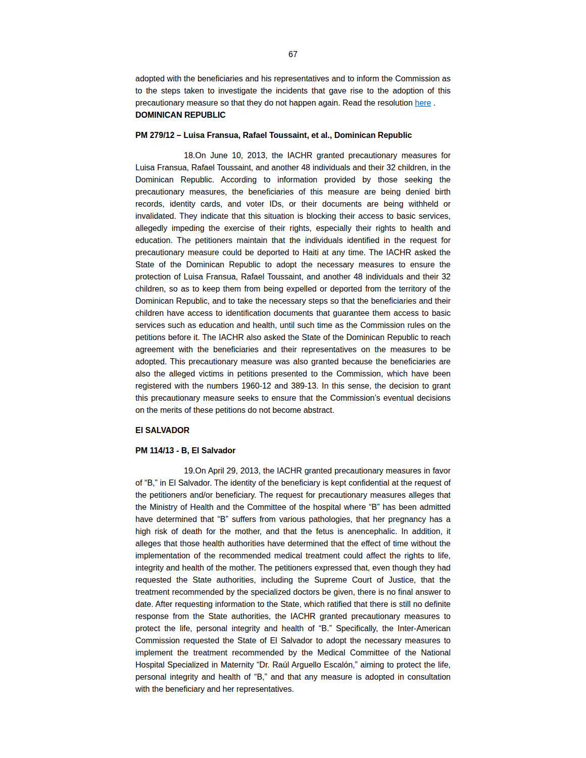67
adopted with the beneficiaries and his representatives and to inform the Commission as to the steps taken to investigate the incidents that gave rise to the adoption of this precautionary measure so that they do not happen again. Read the resolution here .
DOMINICAN REPUBLIC
PM 279/12 – Luisa Fransua, Rafael Toussaint, et al., Dominican Republic
18. On June 10, 2013, the IACHR granted precautionary measures for Luisa Fransua, Rafael Toussaint, and another 48 individuals and their 32 children, in the Dominican Republic. According to information provided by those seeking the precautionary measures, the beneficiaries of this measure are being denied birth records, identity cards, and voter IDs, or their documents are being withheld or invalidated. They indicate that this situation is blocking their access to basic services, allegedly impeding the exercise of their rights, especially their rights to health and education. The petitioners maintain that the individuals identified in the request for precautionary measure could be deported to Haiti at any time. The IACHR asked the State of the Dominican Republic to adopt the necessary measures to ensure the protection of Luisa Fransua, Rafael Toussaint, and another 48 individuals and their 32 children, so as to keep them from being expelled or deported from the territory of the Dominican Republic, and to take the necessary steps so that the beneficiaries and their children have access to identification documents that guarantee them access to basic services such as education and health, until such time as the Commission rules on the petitions before it. The IACHR also asked the State of the Dominican Republic to reach agreement with the beneficiaries and their representatives on the measures to be adopted. This precautionary measure was also granted because the beneficiaries are also the alleged victims in petitions presented to the Commission, which have been registered with the numbers 1960-12 and 389-13. In this sense, the decision to grant this precautionary measure seeks to ensure that the Commission’s eventual decisions on the merits of these petitions do not become abstract.
El SALVADOR
PM 114/13 - B, El Salvador
19. On April 29, 2013, the IACHR granted precautionary measures in favor of “B,” in El Salvador. The identity of the beneficiary is kept confidential at the request of the petitioners and/or beneficiary. The request for precautionary measures alleges that the Ministry of Health and the Committee of the hospital where “B” has been admitted have determined that “B” suffers from various pathologies, that her pregnancy has a high risk of death for the mother, and that the fetus is anencephalic. In addition, it alleges that those health authorities have determined that the effect of time without the implementation of the recommended medical treatment could affect the rights to life, integrity and health of the mother. The petitioners expressed that, even though they had requested the State authorities, including the Supreme Court of Justice, that the treatment recommended by the specialized doctors be given, there is no final answer to date. After requesting information to the State, which ratified that there is still no definite response from the State authorities, the IACHR granted precautionary measures to protect the life, personal integrity and health of “B.” Specifically, the Inter-American Commission requested the State of El Salvador to adopt the necessary measures to implement the treatment recommended by the Medical Committee of the National Hospital Specialized in Maternity “Dr. Raúl Arguello Escalón,” aiming to protect the life, personal integrity and health of “B,” and that any measure is adopted in consultation with the beneficiary and her representatives.